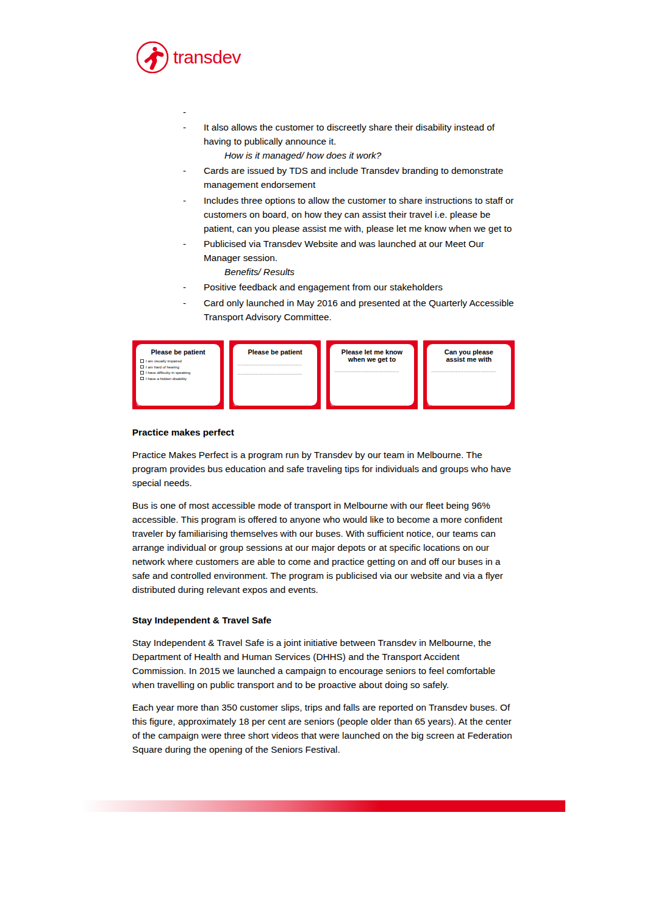transdev
It also allows the customer to discreetly share their disability instead of having to publically announce it. How is it managed/ how does it work?
Cards are issued by TDS and include Transdev branding to demonstrate management endorsement
Includes three options to allow the customer to share instructions to staff or customers on board, on how they can assist their travel i.e. please be patient, can you please assist me with, please let me know when we get to
Publicised via Transdev Website and was launched at our Meet Our Manager session. Benefits/ Results
Positive feedback and engagement from our stakeholders
Card only launched in May 2016 and presented at the Quarterly Accessible Transport Advisory Committee.
Please be patient
I am visually impaired
I am hard of hearing
I have difficulty in speaking
I have a hidden disability
transdev
Please be patient
..........................................
..........................................
transdev
Please let me know
when we get to
..........................................
transdev
Can you please
assist me with
..........................................
transdev
Practice makes perfect
Practice Makes Perfect is a program run by Transdev by our team in Melbourne. The program provides bus education and safe traveling tips for individuals and groups who have special needs.
Bus is one of most accessible mode of transport in Melbourne with our fleet being 96% accessible. This program is offered to anyone who would like to become a more confident traveler by familiarising themselves with our buses. With sufficient notice, our teams can arrange individual or group sessions at our major depots or at specific locations on our network where customers are able to come and practice getting on and off our buses in a safe and controlled environment. The program is publicised via our website and via a flyer distributed during relevant expos and events.
Stay Independent & Travel Safe
Stay Independent & Travel Safe is a joint initiative between Transdev in Melbourne, the Department of Health and Human Services (DHHS) and the Transport Accident Commission. In 2015 we launched a campaign to encourage seniors to feel comfortable when travelling on public transport and to be proactive about doing so safely.
Each year more than 350 customer slips, trips and falls are reported on Transdev buses. Of this figure, approximately 18 per cent are seniors (people older than 65 years). At the center of the campaign were three short videos that were launched on the big screen at Federation Square during the opening of the Seniors Festival.